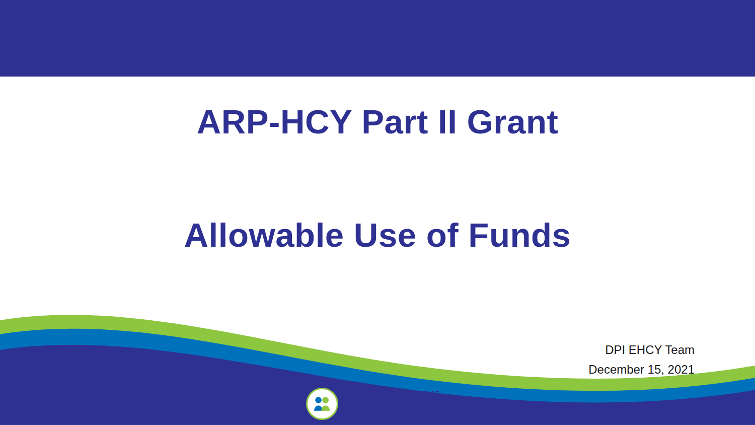ARP-HCY Part II Grant
Allowable Use of Funds
DPI EHCY Team
December 15, 2021
Wisconsin Department of
Public Instruction
Jill K. Underly, PhD, State Superintendent